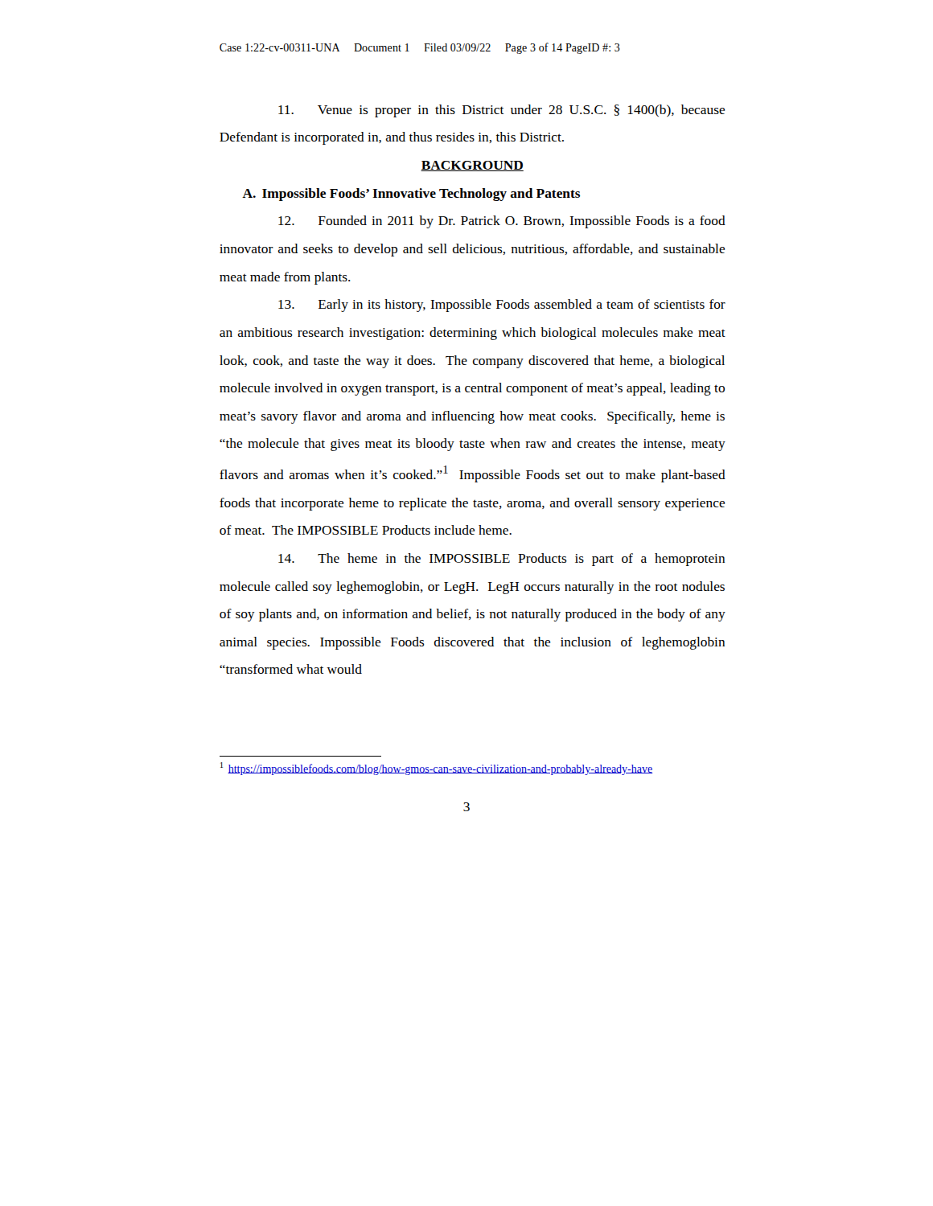Case 1:22-cv-00311-UNA Document 1 Filed 03/09/22 Page 3 of 14 PageID #: 3
11. Venue is proper in this District under 28 U.S.C. § 1400(b), because Defendant is incorporated in, and thus resides in, this District.
BACKGROUND
A. Impossible Foods’ Innovative Technology and Patents
12. Founded in 2011 by Dr. Patrick O. Brown, Impossible Foods is a food innovator and seeks to develop and sell delicious, nutritious, affordable, and sustainable meat made from plants.
13. Early in its history, Impossible Foods assembled a team of scientists for an ambitious research investigation: determining which biological molecules make meat look, cook, and taste the way it does. The company discovered that heme, a biological molecule involved in oxygen transport, is a central component of meat’s appeal, leading to meat’s savory flavor and aroma and influencing how meat cooks. Specifically, heme is “the molecule that gives meat its bloody taste when raw and creates the intense, meaty flavors and aromas when it’s cooked.”1 Impossible Foods set out to make plant-based foods that incorporate heme to replicate the taste, aroma, and overall sensory experience of meat. The IMPOSSIBLE Products include heme.
14. The heme in the IMPOSSIBLE Products is part of a hemoprotein molecule called soy leghemoglobin, or LegH. LegH occurs naturally in the root nodules of soy plants and, on information and belief, is not naturally produced in the body of any animal species. Impossible Foods discovered that the inclusion of leghemoglobin “transformed what would
1 https://impossiblefoods.com/blog/how-gmos-can-save-civilization-and-probably-already-have
3